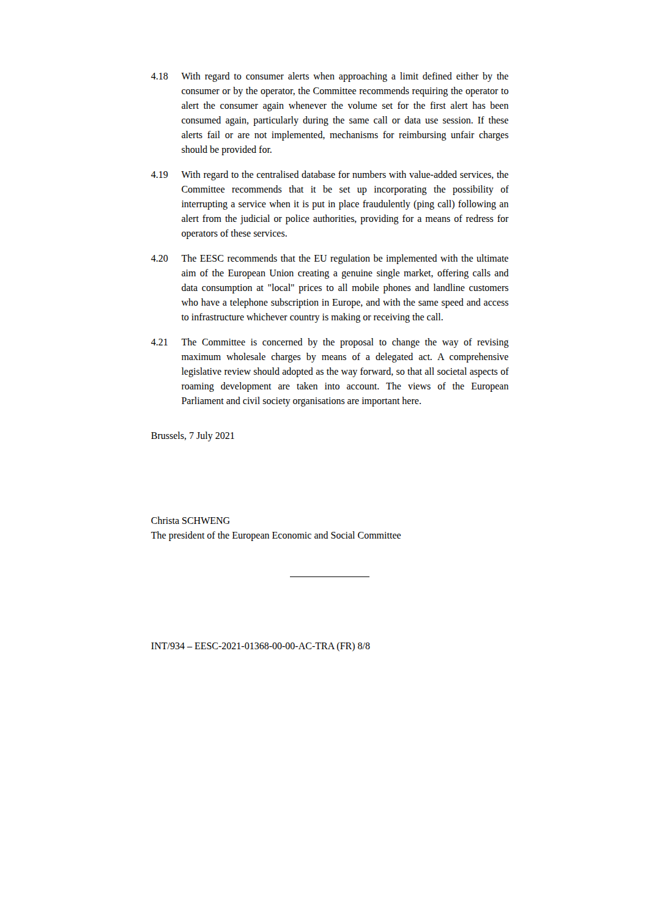4.18
With regard to consumer alerts when approaching a limit defined either by the consumer or by the operator, the Committee recommends requiring the operator to alert the consumer again whenever the volume set for the first alert has been consumed again, particularly during the same call or data use session. If these alerts fail or are not implemented, mechanisms for reimbursing unfair charges should be provided for.
4.19
With regard to the centralised database for numbers with value-added services, the Committee recommends that it be set up incorporating the possibility of interrupting a service when it is put in place fraudulently (ping call) following an alert from the judicial or police authorities, providing for a means of redress for operators of these services.
4.20
The EESC recommends that the EU regulation be implemented with the ultimate aim of the European Union creating a genuine single market, offering calls and data consumption at "local" prices to all mobile phones and landline customers who have a telephone subscription in Europe, and with the same speed and access to infrastructure whichever country is making or receiving the call.
4.21
The Committee is concerned by the proposal to change the way of revising maximum wholesale charges by means of a delegated act. A comprehensive legislative review should adopted as the way forward, so that all societal aspects of roaming development are taken into account. The views of the European Parliament and civil society organisations are important here.
Brussels, 7 July 2021
Christa SCHWENG
The president of the European Economic and Social Committee
INT/934 – EESC-2021-01368-00-00-AC-TRA (FR) 8/8